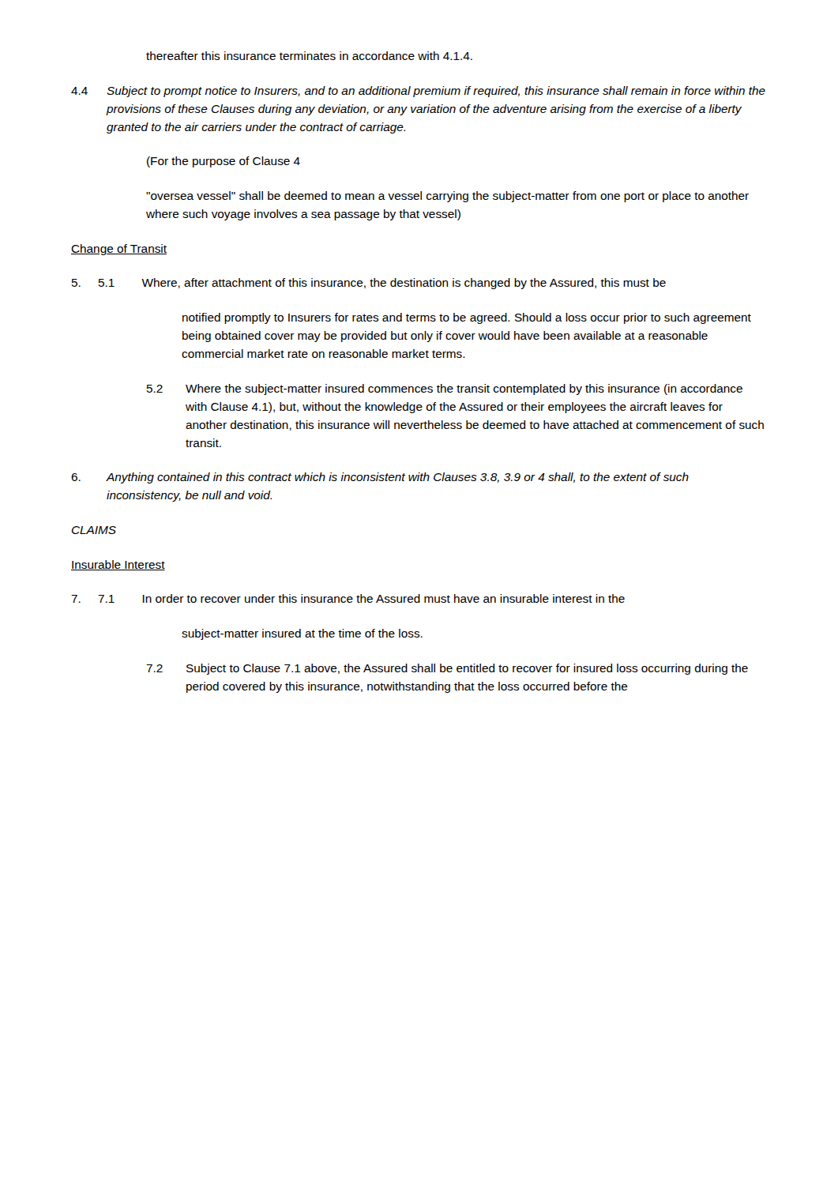thereafter this insurance terminates in accordance with 4.1.4.
4.4 Subject to prompt notice to Insurers, and to an additional premium if required, this insurance shall remain in force within the provisions of these Clauses during any deviation, or any variation of the adventure arising from the exercise of a liberty granted to the air carriers under the contract of carriage.
(For the purpose of Clause 4
"oversea vessel" shall be deemed to mean a vessel carrying the subject-matter from one port or place to another where such voyage involves a sea passage by that vessel)
Change of Transit
5. 5.1 Where, after attachment of this insurance, the destination is changed by the Assured, this must be
notified promptly to Insurers for rates and terms to be agreed. Should a loss occur prior to such agreement being obtained cover may be provided but only if cover would have been available at a reasonable commercial market rate on reasonable market terms.
5.2 Where the subject-matter insured commences the transit contemplated by this insurance (in accordance with Clause 4.1), but, without the knowledge of the Assured or their employees the aircraft leaves for another destination, this insurance will nevertheless be deemed to have attached at commencement of such transit.
6. Anything contained in this contract which is inconsistent with Clauses 3.8, 3.9 or 4 shall, to the extent of such inconsistency, be null and void.
CLAIMS
Insurable Interest
7. 7.1 In order to recover under this insurance the Assured must have an insurable interest in the
subject-matter insured at the time of the loss.
7.2 Subject to Clause 7.1 above, the Assured shall be entitled to recover for insured loss occurring during the period covered by this insurance, notwithstanding that the loss occurred before the